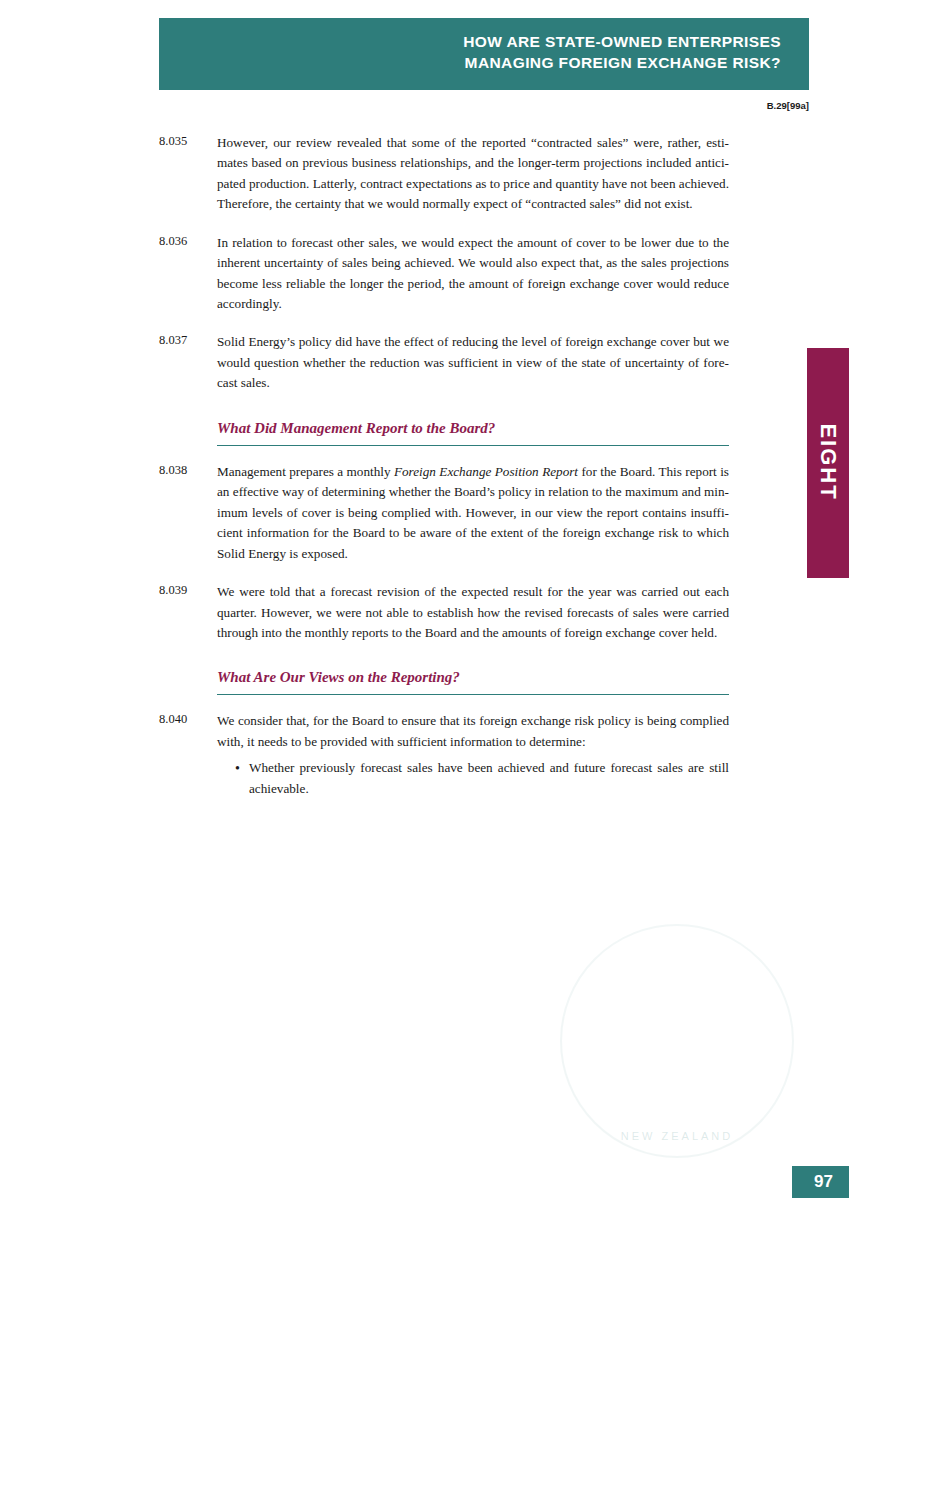How Are State-Owned Enterprises
Managing Foreign Exchange Risk?
B.29[99a]
EIGHT
8.035
However, our review revealed that some of the reported “contracted sales” were, rather, estimates based on previous business relationships, and the longer-term projections included anticipated production. Latterly, contract expectations as to price and quantity have not been achieved. Therefore, the certainty that we would normally expect of “contracted sales” did not exist.
8.036
In relation to forecast other sales, we would expect the amount of cover to be lower due to the inherent uncertainty of sales being achieved. We would also expect that, as the sales projections become less reliable the longer the period, the amount of foreign exchange cover would reduce accordingly.
8.037
Solid Energy’s policy did have the effect of reducing the level of foreign exchange cover but we would question whether the reduction was sufficient in view of the state of uncertainty of forecast sales.
What Did Management Report to the Board?
8.038
Management prepares a monthly Foreign Exchange Position Report for the Board. This report is an effective way of determining whether the Board’s policy in relation to the maximum and minimum levels of cover is being complied with. However, in our view the report contains insufficient information for the Board to be aware of the extent of the foreign exchange risk to which Solid Energy is exposed.
8.039
We were told that a forecast revision of the expected result for the year was carried out each quarter. However, we were not able to establish how the revised forecasts of sales were carried through into the monthly reports to the Board and the amounts of foreign exchange cover held.
What Are Our Views on the Reporting?
8.040
We consider that, for the Board to ensure that its foreign exchange risk policy is being complied with, it needs to be provided with sufficient information to determine:
Whether previously forecast sales have been achieved and future forecast sales are still achievable.
97